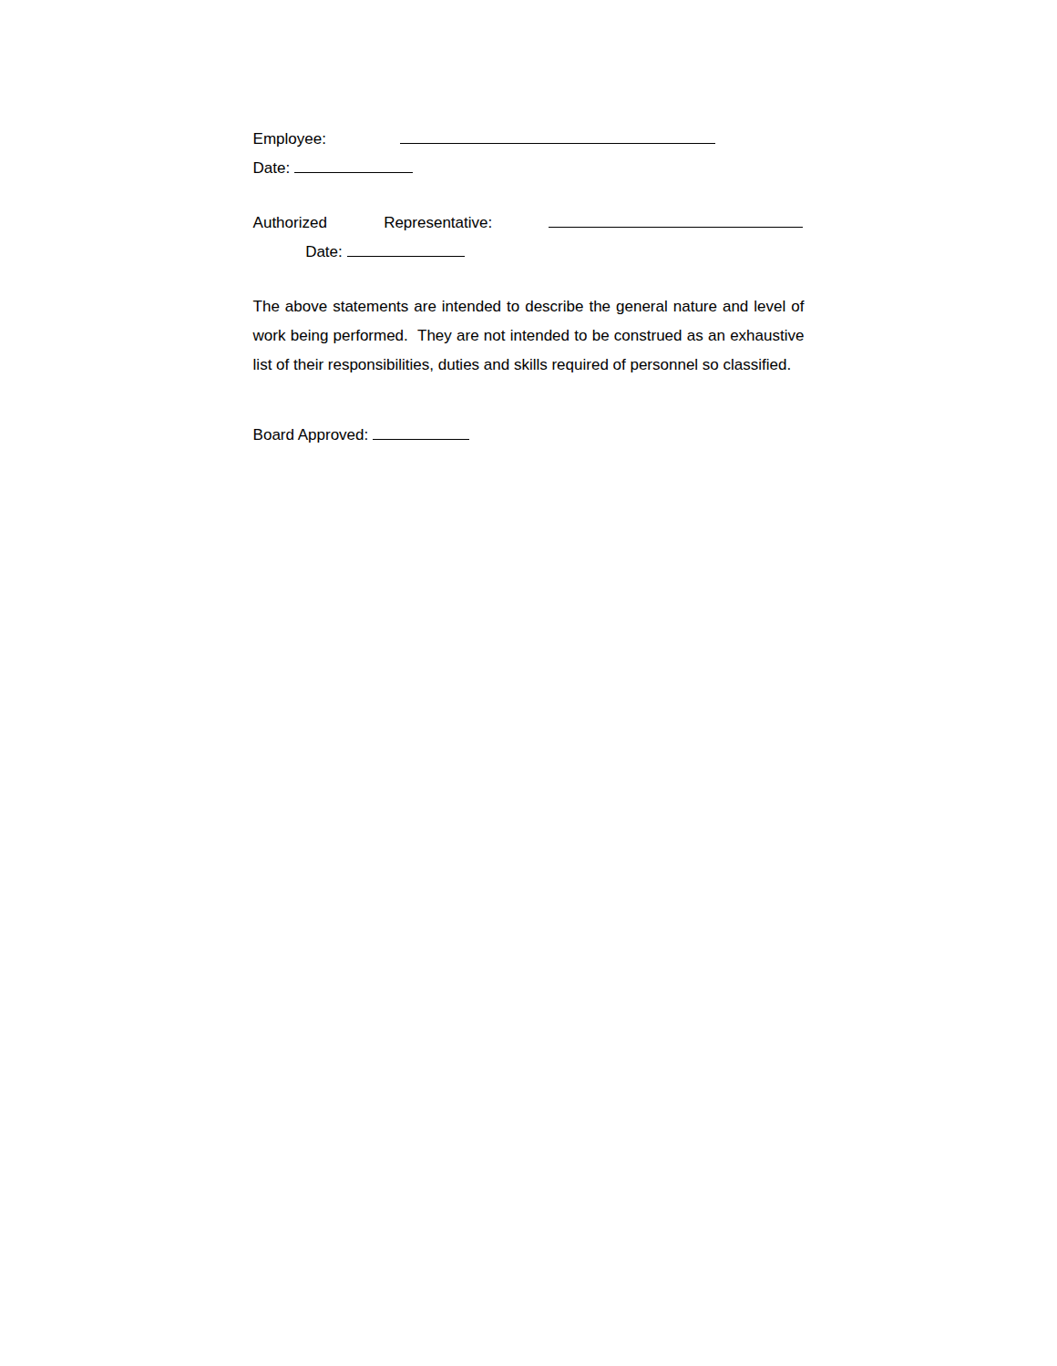Employee: Date:
Authorized Representative: Date:
The above statements are intended to describe the general nature and level of work being performed. They are not intended to be construed as an exhaustive list of their responsibilities, duties and skills required of personnel so classified.
Board Approved: